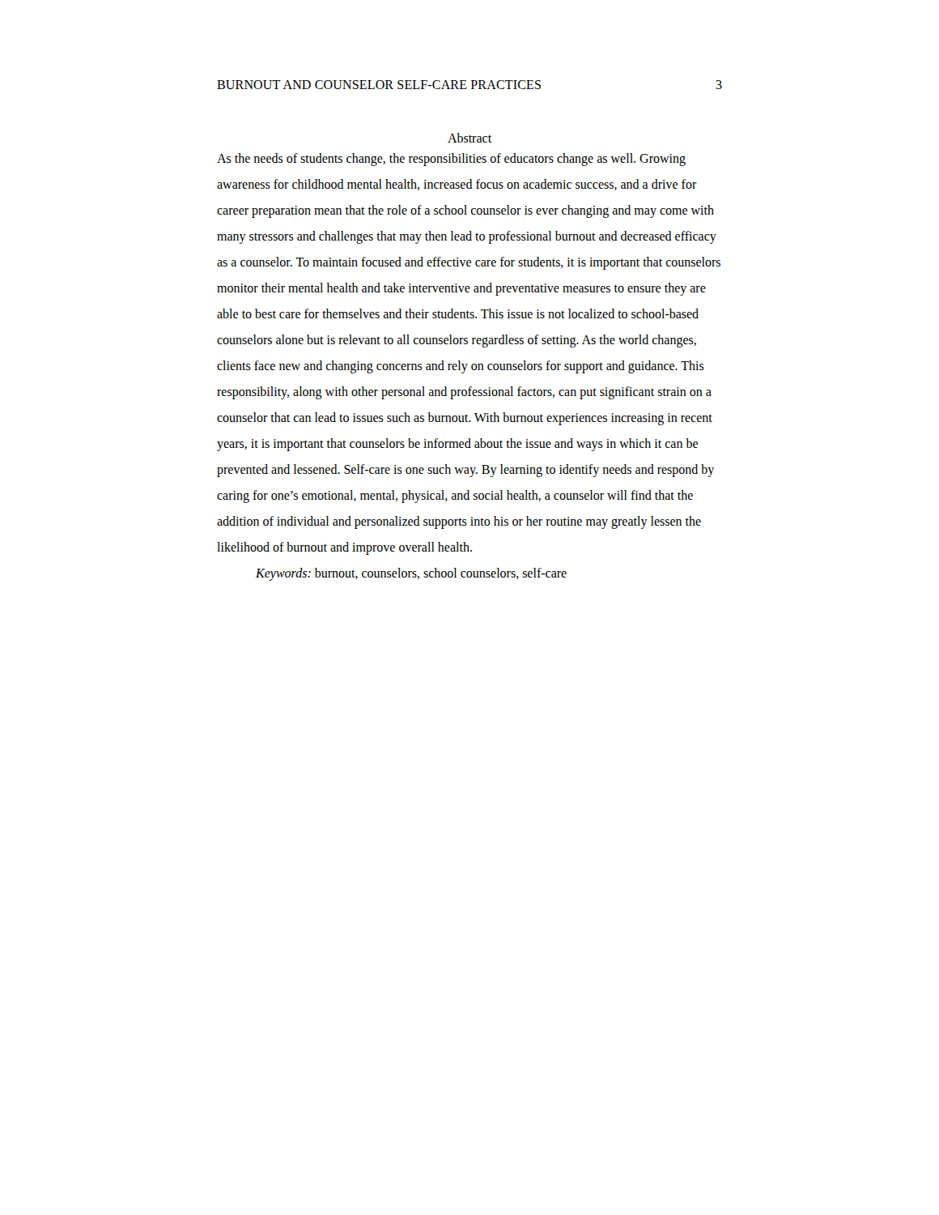Burnout and Counselor Self-Care Practices 3
Abstract
As the needs of students change, the responsibilities of educators change as well. Growing awareness for childhood mental health, increased focus on academic success, and a drive for career preparation mean that the role of a school counselor is ever changing and may come with many stressors and challenges that may then lead to professional burnout and decreased efficacy as a counselor. To maintain focused and effective care for students, it is important that counselors monitor their mental health and take interventive and preventative measures to ensure they are able to best care for themselves and their students. This issue is not localized to school-based counselors alone but is relevant to all counselors regardless of setting. As the world changes, clients face new and changing concerns and rely on counselors for support and guidance. This responsibility, along with other personal and professional factors, can put significant strain on a counselor that can lead to issues such as burnout. With burnout experiences increasing in recent years, it is important that counselors be informed about the issue and ways in which it can be prevented and lessened. Self-care is one such way. By learning to identify needs and respond by caring for one’s emotional, mental, physical, and social health, a counselor will find that the addition of individual and personalized supports into his or her routine may greatly lessen the likelihood of burnout and improve overall health.
Keywords: burnout, counselors, school counselors, self-care